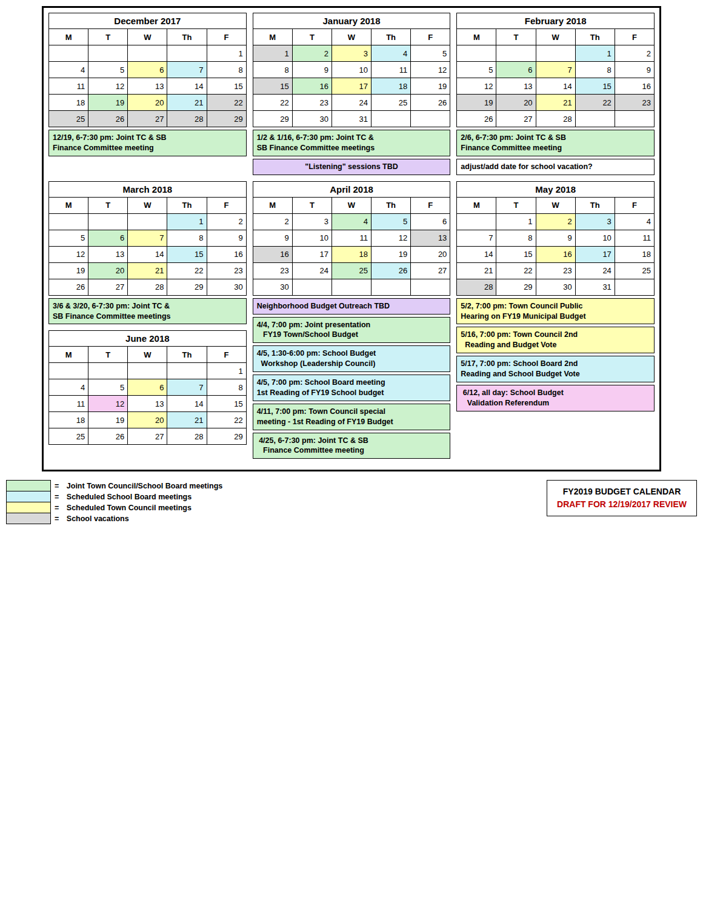December 2017
| M | T | W | Th | F |
| --- | --- | --- | --- | --- |
| | | | | 1 |
| 4 | 5 | 6 | 7 | 8 |
| 11 | 12 | 13 | 14 | 15 |
| 18 | 19 | 20 | 21 | 22 |
| 25 | 26 | 27 | 28 | 29 |
12/19, 6-7:30 pm: Joint TC & SB
Finance Committee meeting
January 2018
| M | T | W | Th | F |
| --- | --- | --- | --- | --- |
| 1 | 2 | 3 | 4 | 5 |
| 8 | 9 | 10 | 11 | 12 |
| 15 | 16 | 17 | 18 | 19 |
| 22 | 23 | 24 | 25 | 26 |
| 29 | 30 | 31 | | |
1/2 & 1/16, 6-7:30 pm: Joint TC &
SB Finance Committee meetings
"Listening" sessions TBD
February 2018
| M | T | W | Th | F |
| --- | --- | --- | --- | --- |
| | | | 1 | 2 |
| 5 | 6 | 7 | 8 | 9 |
| 12 | 13 | 14 | 15 | 16 |
| 19 | 20 | 21 | 22 | 23 |
| 26 | 27 | 28 | | |
2/6, 6-7:30 pm: Joint TC & SB
Finance Committee meeting
adjust/add date for school vacation?
March 2018
| M | T | W | Th | F |
| --- | --- | --- | --- | --- |
| | | | 1 | 2 |
| 5 | 6 | 7 | 8 | 9 |
| 12 | 13 | 14 | 15 | 16 |
| 19 | 20 | 21 | 22 | 23 |
| 26 | 27 | 28 | 29 | 30 |
3/6 & 3/20, 6-7:30 pm: Joint TC &
SB Finance Committee meetings
June 2018
| M | T | W | Th | F |
| --- | --- | --- | --- | --- |
| | | | | 1 |
| 4 | 5 | 6 | 7 | 8 |
| 11 | 12 | 13 | 14 | 15 |
| 18 | 19 | 20 | 21 | 22 |
| 25 | 26 | 27 | 28 | 29 |
April 2018
| M | T | W | Th | F |
| --- | --- | --- | --- | --- |
| 2 | 3 | 4 | 5 | 6 |
| 9 | 10 | 11 | 12 | 13 |
| 16 | 17 | 18 | 19 | 20 |
| 23 | 24 | 25 | 26 | 27 |
| 30 | | | | |
Neighborhood Budget Outreach TBD
4/4, 7:00 pm: Joint presentation
FY19 Town/School Budget
4/5, 1:30-6:00 pm: School Budget
Workshop (Leadership Council)
4/5, 7:00 pm: School Board meeting
1st Reading of FY19 School budget
4/11, 7:00 pm: Town Council special
meeting - 1st Reading of FY19 Budget
4/25, 6-7:30 pm: Joint TC & SB
Finance Committee meeting
May 2018
| M | T | W | Th | F |
| --- | --- | --- | --- | --- |
| | 1 | 2 | 3 | 4 |
| 7 | 8 | 9 | 10 | 11 |
| 14 | 15 | 16 | 17 | 18 |
| 21 | 22 | 23 | 24 | 25 |
| 28 | 29 | 30 | 31 | |
5/2, 7:00 pm: Town Council Public
Hearing on FY19 Municipal Budget
5/16, 7:00 pm: Town Council 2nd
Reading and Budget Vote
5/17, 7:00 pm: School Board 2nd
Reading and School Budget Vote
6/12, all day: School Budget
Validation Referendum
| | = | Joint Town Council/School Board meetings |
| | = | Scheduled School Board meetings |
| | = | Scheduled Town Council meetings |
| | = | School vacations |
FY2019 BUDGET CALENDAR
DRAFT FOR 12/19/2017 REVIEW